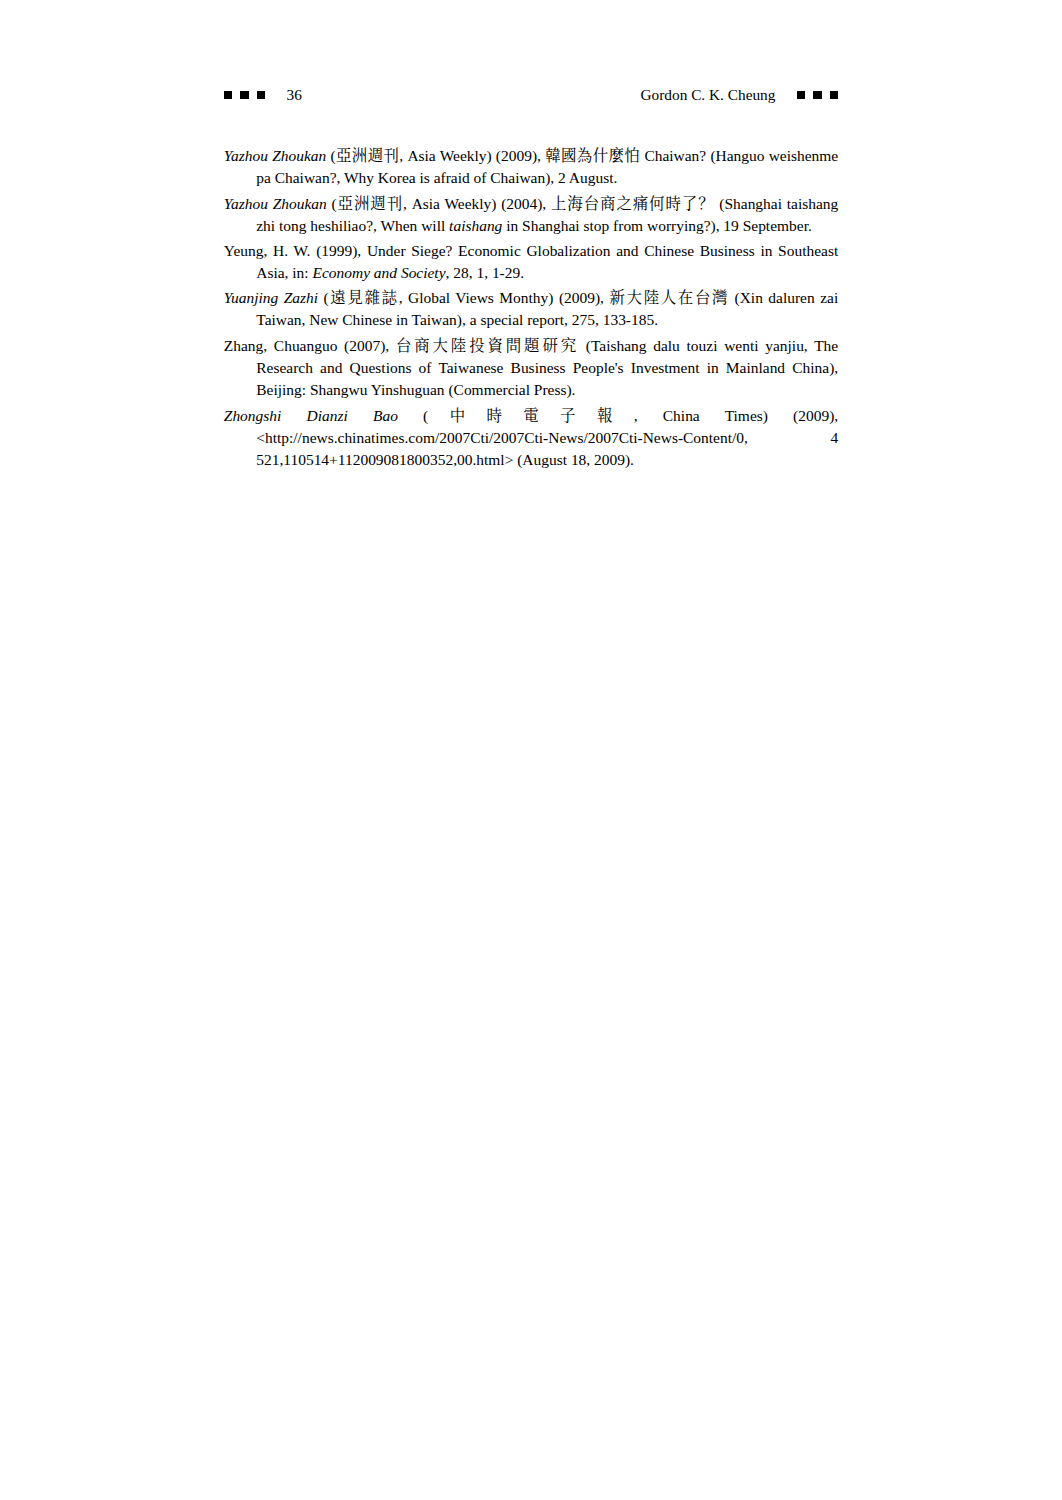36
Gordon C. K. Cheung
Yazhou Zhoukan (亞洲週刊, Asia Weekly) (2009), 韓國為什麼怕 Chaiwan? (Hanguo weishenme pa Chaiwan?, Why Korea is afraid of Chaiwan), 2 August.
Yazhou Zhoukan (亞洲週刊, Asia Weekly) (2004), 上海台商之痛何時了？ (Shanghai taishang zhi tong heshiliao?, When will taishang in Shanghai stop from worrying?), 19 September.
Yeung, H. W. (1999), Under Siege? Economic Globalization and Chinese Business in Southeast Asia, in: Economy and Society, 28, 1, 1-29.
Yuanjing Zazhi (遠見雜誌, Global Views Monthy) (2009), 新大陸人在台灣 (Xin daluren zai Taiwan, New Chinese in Taiwan), a special report, 275, 133-185.
Zhang, Chuanguo (2007), 台商大陸投資問題研究 (Taishang dalu touzi wenti yanjiu, The Research and Questions of Taiwanese Business People's Investment in Mainland China), Beijing: Shangwu Yinshuguan (Commercial Press).
Zhongshi Dianzi Bao (中時電子報, China Times) (2009), <http://news.chinatimes.com/2007Cti/2007Cti-News/2007Cti-News-Content/0, 4 521,110514+112009081800352,00.html> (August 18, 2009).